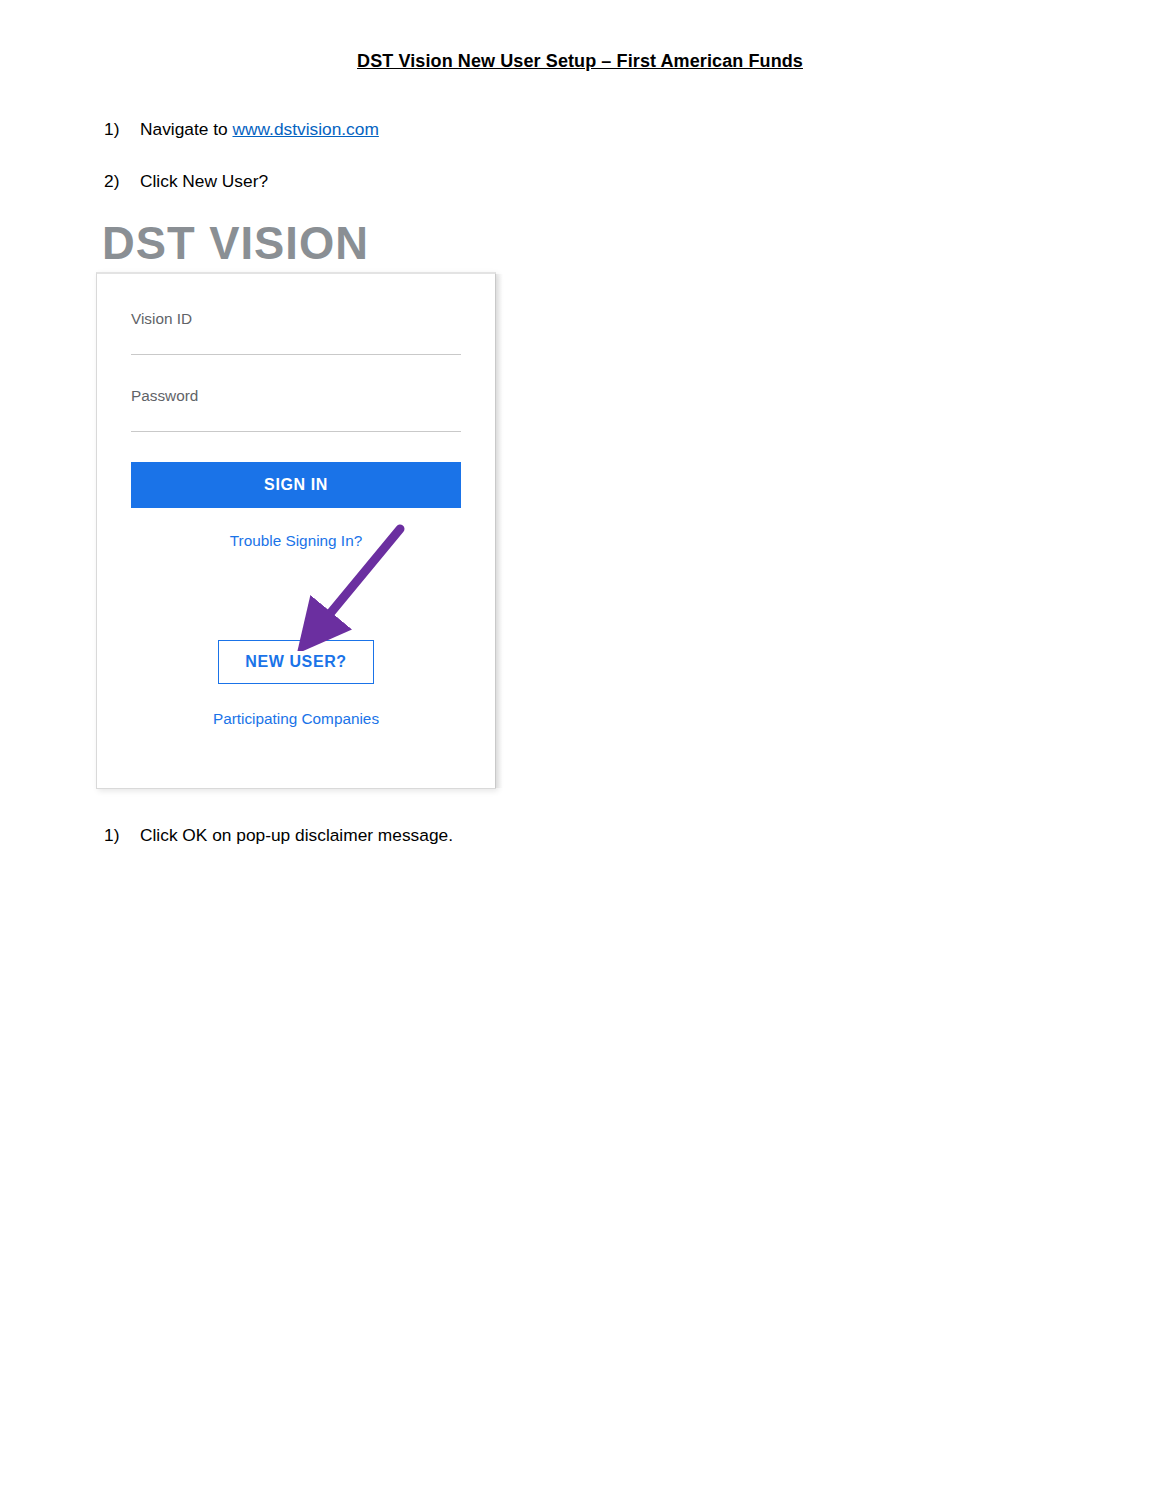DST Vision New User Setup – First American Funds
Navigate to www.dstvision.com
Click New User?
DST VISION
Vision ID
Password
SIGN IN
Trouble Signing In?
NEW USER?
Participating Companies
Click OK on pop-up disclaimer message.